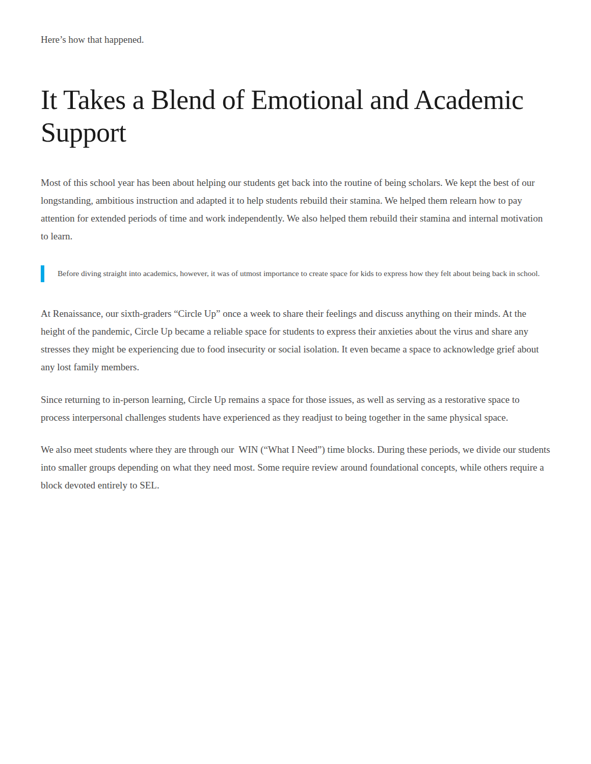Here’s how that happened.
It Takes a Blend of Emotional and Academic Support
Most of this school year has been about helping our students get back into the routine of being scholars. We kept the best of our longstanding, ambitious instruction and adapted it to help students rebuild their stamina. We helped them relearn how to pay attention for extended periods of time and work independently. We also helped them rebuild their stamina and internal motivation to learn.
Before diving straight into academics, however, it was of utmost importance to create space for kids to express how they felt about being back in school.
At Renaissance, our sixth-graders “Circle Up” once a week to share their feelings and discuss anything on their minds. At the height of the pandemic, Circle Up became a reliable space for students to express their anxieties about the virus and share any stresses they might be experiencing due to food insecurity or social isolation. It even became a space to acknowledge grief about any lost family members.
Since returning to in-person learning, Circle Up remains a space for those issues, as well as serving as a restorative space to process interpersonal challenges students have experienced as they readjust to being together in the same physical space.
We also meet students where they are through our WIN (“What I Need”) time blocks. During these periods, we divide our students into smaller groups depending on what they need most. Some require review around foundational concepts, while others require a block devoted entirely to SEL.